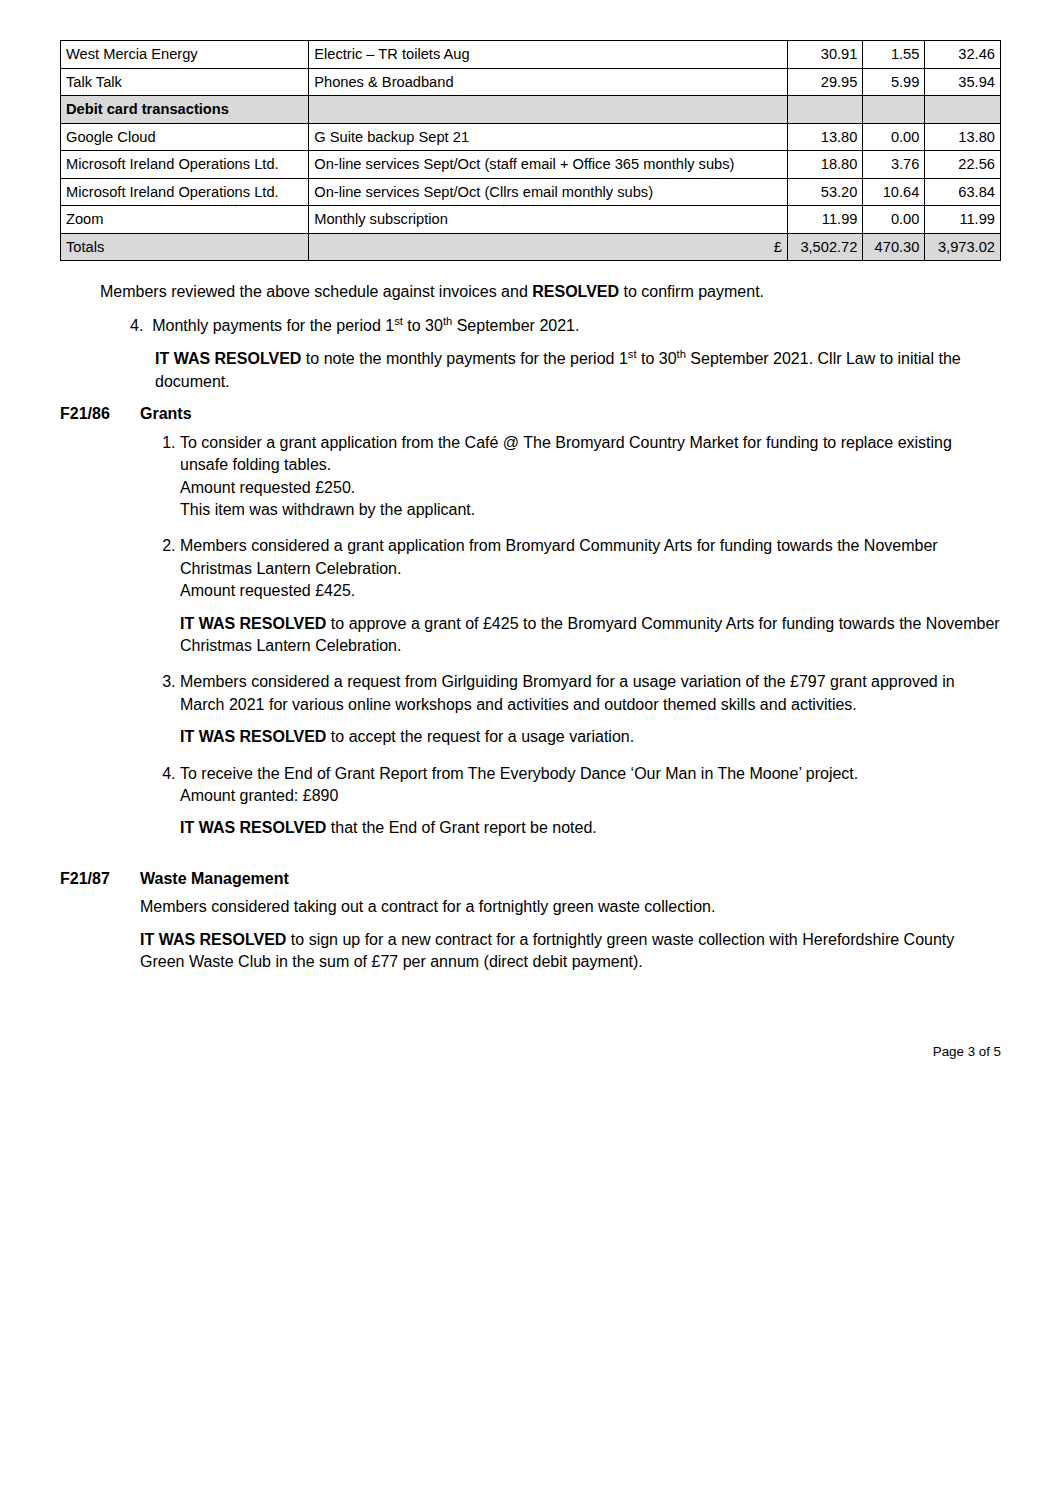| West Mercia Energy | Electric – TR toilets Aug | 30.91 | 1.55 | 32.46 |
| Talk Talk | Phones & Broadband | 29.95 | 5.99 | 35.94 |
| Debit card transactions | | | | |
| Google Cloud | G Suite backup Sept 21 | 13.80 | 0.00 | 13.80 |
| Microsoft Ireland Operations Ltd. | On-line services Sept/Oct (staff email + Office 365 monthly subs) | 18.80 | 3.76 | 22.56 |
| Microsoft Ireland Operations Ltd. | On-line services Sept/Oct (Cllrs email monthly subs) | 53.20 | 10.64 | 63.84 |
| Zoom | Monthly subscription | 11.99 | 0.00 | 11.99 |
| Totals | £ | 3,502.72 | 470.30 | 3,973.02 |
Members reviewed the above schedule against invoices and RESOLVED to confirm payment.
4. Monthly payments for the period 1st to 30th September 2021.
IT WAS RESOLVED to note the monthly payments for the period 1st to 30th September 2021. Cllr Law to initial the document.
F21/86
Grants
To consider a grant application from the Café @ The Bromyard Country Market for funding to replace existing unsafe folding tables.
Amount requested £250.
This item was withdrawn by the applicant.
Members considered a grant application from Bromyard Community Arts for funding towards the November Christmas Lantern Celebration.
Amount requested £425.
IT WAS RESOLVED to approve a grant of £425 to the Bromyard Community Arts for funding towards the November Christmas Lantern Celebration.
Members considered a request from Girlguiding Bromyard for a usage variation of the £797 grant approved in March 2021 for various online workshops and activities and outdoor themed skills and activities.
IT WAS RESOLVED to accept the request for a usage variation.
To receive the End of Grant Report from The Everybody Dance ‘Our Man in The Moone’ project.
Amount granted: £890
IT WAS RESOLVED that the End of Grant report be noted.
F21/87
Waste Management
Members considered taking out a contract for a fortnightly green waste collection.
IT WAS RESOLVED to sign up for a new contract for a fortnightly green waste collection with Herefordshire County Green Waste Club in the sum of £77 per annum (direct debit payment).
Page 3 of 5